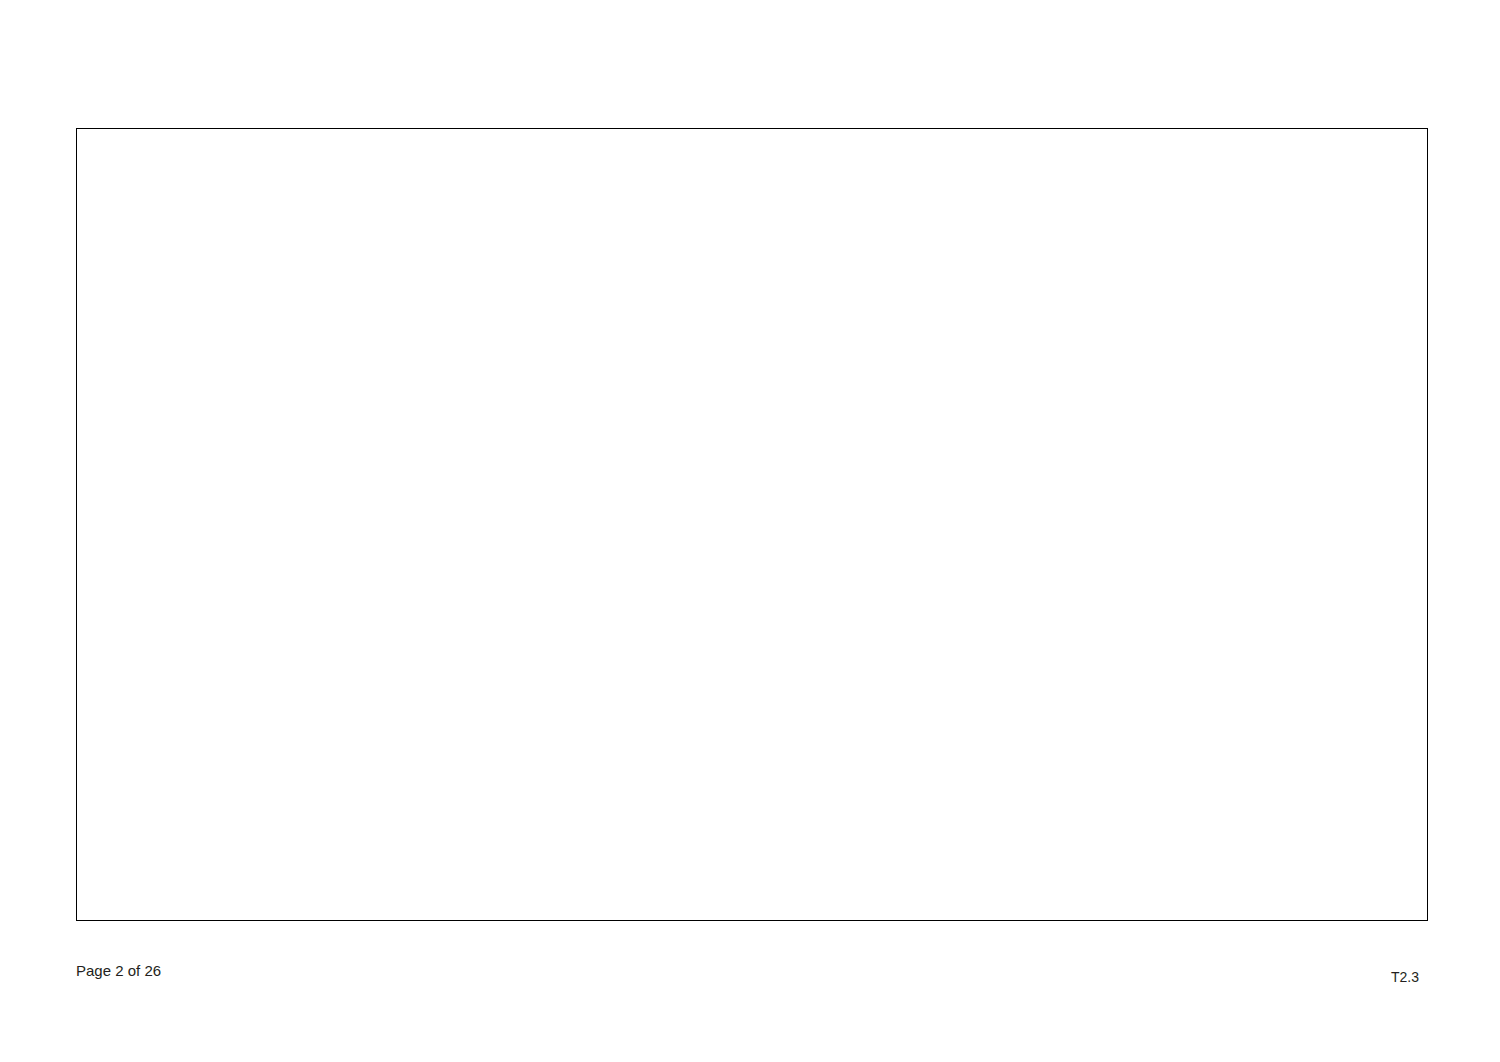Page 2 of 26
T2.3